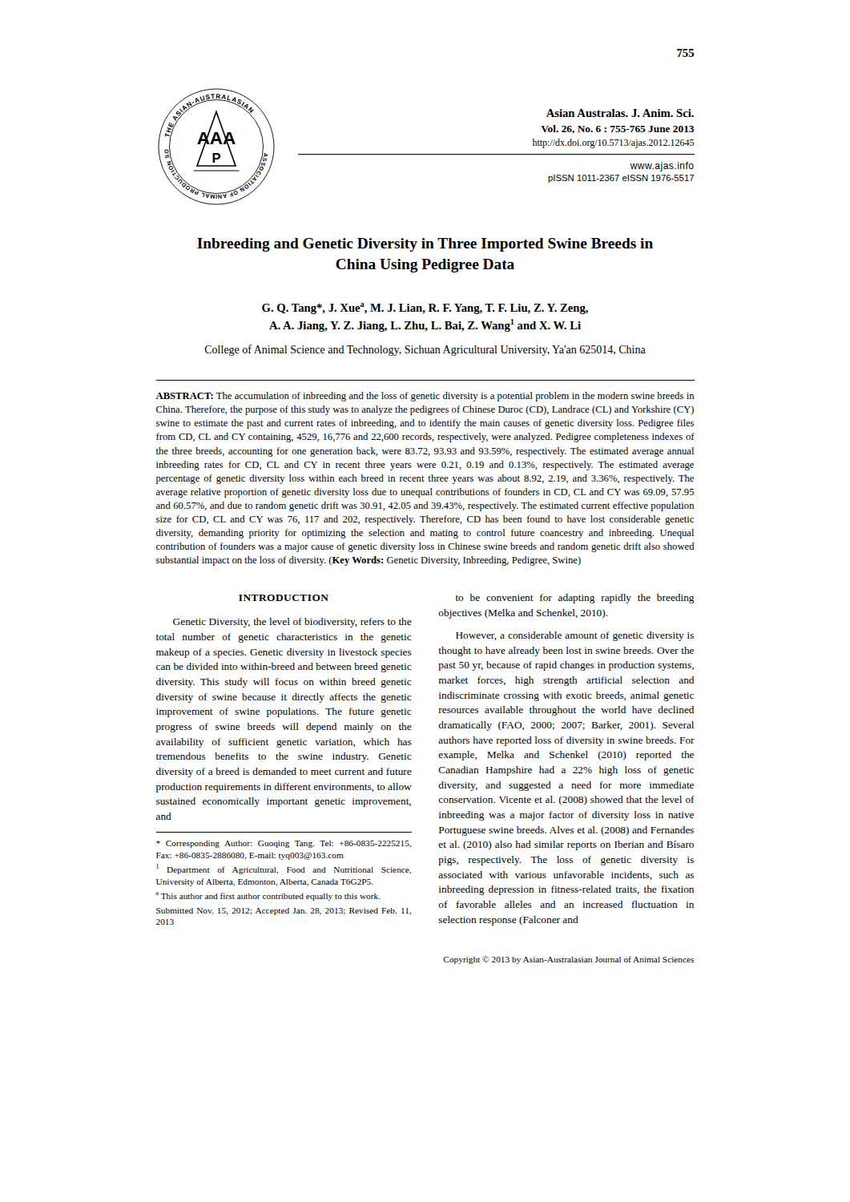755
THE ASIAN-AUSTRALASIAN ASSOCIATION OF ANIMAL PRODUCTION SOCIETIES AAA P
Asian Australas. J. Anim. Sci.
Vol. 26, No. 6 : 755-765 June 2013
http://dx.doi.org/10.5713/ajas.2012.12645
www.ajas.info
pISSN 1011-2367 eISSN 1976-5517
Inbreeding and Genetic Diversity in Three Imported Swine Breeds in
China Using Pedigree Data
G. Q. Tang*, J. Xuea, M. J. Lian, R. F. Yang, T. F. Liu, Z. Y. Zeng,
A. A. Jiang, Y. Z. Jiang, L. Zhu, L. Bai, Z. Wang1 and X. W. Li
College of Animal Science and Technology, Sichuan Agricultural University, Ya'an 625014, China
ABSTRACT: The accumulation of inbreeding and the loss of genetic diversity is a potential problem in the modern swine breeds in China. Therefore, the purpose of this study was to analyze the pedigrees of Chinese Duroc (CD), Landrace (CL) and Yorkshire (CY) swine to estimate the past and current rates of inbreeding, and to identify the main causes of genetic diversity loss. Pedigree files from CD, CL and CY containing, 4529, 16,776 and 22,600 records, respectively, were analyzed. Pedigree completeness indexes of the three breeds, accounting for one generation back, were 83.72, 93.93 and 93.59%, respectively. The estimated average annual inbreeding rates for CD, CL and CY in recent three years were 0.21, 0.19 and 0.13%, respectively. The estimated average percentage of genetic diversity loss within each breed in recent three years was about 8.92, 2.19, and 3.36%, respectively. The average relative proportion of genetic diversity loss due to unequal contributions of founders in CD, CL and CY was 69.09, 57.95 and 60.57%, and due to random genetic drift was 30.91, 42.05 and 39.43%, respectively. The estimated current effective population size for CD, CL and CY was 76, 117 and 202, respectively. Therefore, CD has been found to have lost considerable genetic diversity, demanding priority for optimizing the selection and mating to control future coancestry and inbreeding. Unequal contribution of founders was a major cause of genetic diversity loss in Chinese swine breeds and random genetic drift also showed substantial impact on the loss of diversity. (Key Words: Genetic Diversity, Inbreeding, Pedigree, Swine)
INTRODUCTION
Genetic Diversity, the level of biodiversity, refers to the total number of genetic characteristics in the genetic makeup of a species. Genetic diversity in livestock species can be divided into within-breed and between breed genetic diversity. This study will focus on within breed genetic diversity of swine because it directly affects the genetic improvement of swine populations. The future genetic progress of swine breeds will depend mainly on the availability of sufficient genetic variation, which has tremendous benefits to the swine industry. Genetic diversity of a breed is demanded to meet current and future production requirements in different environments, to allow sustained economically important genetic improvement, and
* Corresponding Author: Guoqing Tang. Tel: +86-0835-2225215, Fax: +86-0835-2886080, E-mail: tyq003@163.com
1 Department of Agricultural, Food and Nutritional Science, University of Alberta, Edmonton, Alberta, Canada T6G2P5.
a This author and first author contributed equally to this work.
Submitted Nov. 15, 2012; Accepted Jan. 28, 2013; Revised Feb. 11, 2013
to be convenient for adapting rapidly the breeding objectives (Melka and Schenkel, 2010).
However, a considerable amount of genetic diversity is thought to have already been lost in swine breeds. Over the past 50 yr, because of rapid changes in production systems, market forces, high strength artificial selection and indiscriminate crossing with exotic breeds, animal genetic resources available throughout the world have declined dramatically (FAO, 2000; 2007; Barker, 2001). Several authors have reported loss of diversity in swine breeds. For example, Melka and Schenkel (2010) reported the Canadian Hampshire had a 22% high loss of genetic diversity, and suggested a need for more immediate conservation. Vicente et al. (2008) showed that the level of inbreeding was a major factor of diversity loss in native Portuguese swine breeds. Alves et al. (2008) and Fernandes et al. (2010) also had similar reports on Iberian and Bísaro pigs, respectively. The loss of genetic diversity is associated with various unfavorable incidents, such as inbreeding depression in fitness-related traits, the fixation of favorable alleles and an increased fluctuation in selection response (Falconer and
Copyright © 2013 by Asian-Australasian Journal of Animal Sciences